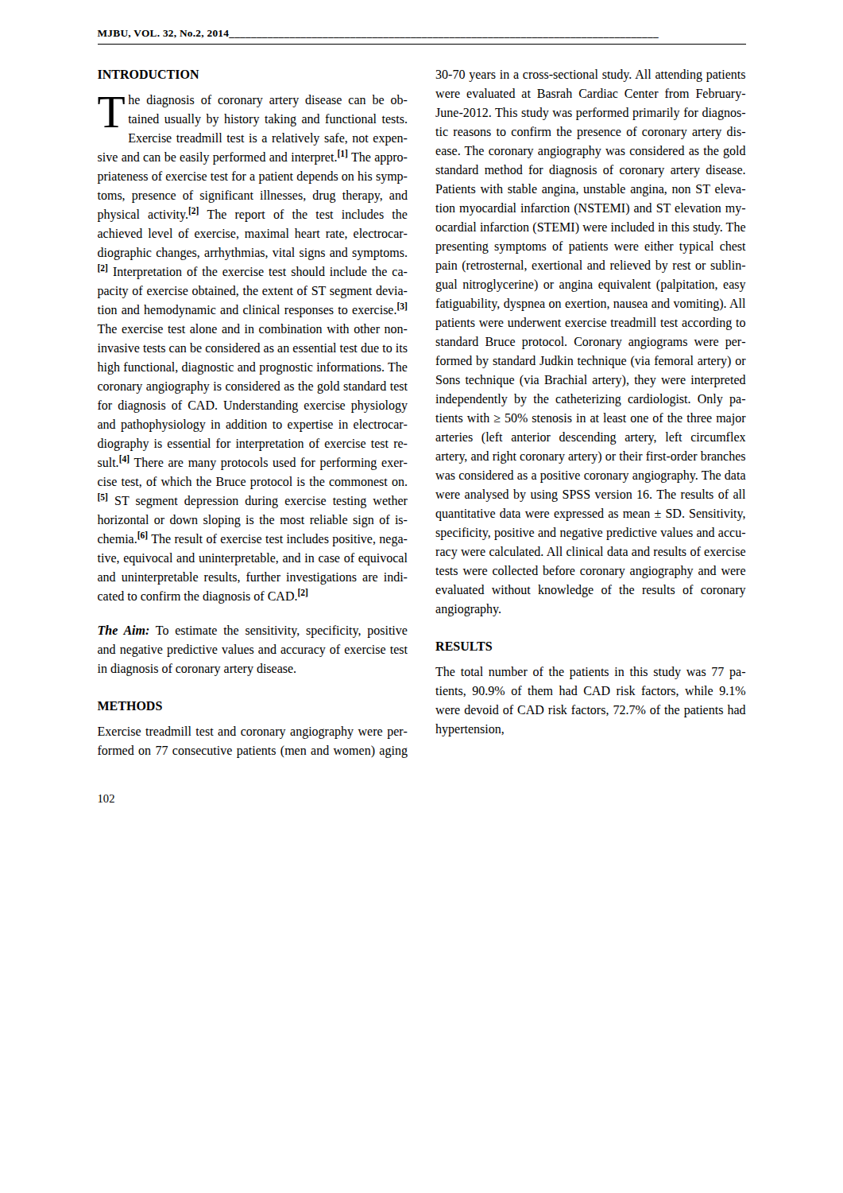MJBU, VOL. 32, No.2, 2014______________________________________________________________________________
INTRODUCTION
The diagnosis of coronary artery disease can be obtained usually by history taking and functional tests. Exercise treadmill test is a relatively safe, not expensive and can be easily performed and interpret.[1] The appropriateness of exercise test for a patient depends on his symptoms, presence of significant illnesses, drug therapy, and physical activity.[2] The report of the test includes the achieved level of exercise, maximal heart rate, electrocardiographic changes, arrhythmias, vital signs and symptoms.[2] Interpretation of the exercise test should include the capacity of exercise obtained, the extent of ST segment deviation and hemodynamic and clinical responses to exercise.[3] The exercise test alone and in combination with other non-invasive tests can be considered as an essential test due to its high functional, diagnostic and prognostic informations. The coronary angiography is considered as the gold standard test for diagnosis of CAD. Understanding exercise physiology and pathophysiology in addition to expertise in electrocardiography is essential for interpretation of exercise test result.[4] There are many protocols used for performing exercise test, of which the Bruce protocol is the commonest on.[5] ST segment depression during exercise testing wether horizontal or down sloping is the most reliable sign of ischemia.[6] The result of exercise test includes positive, negative, equivocal and uninterpretable, and in case of equivocal and uninterpretable results, further investigations are indicated to confirm the diagnosis of CAD.[2]
The Aim: To estimate the sensitivity, specificity, positive and negative predictive values and accuracy of exercise test in diagnosis of coronary artery disease.
METHODS
Exercise treadmill test and coronary angiography were performed on 77 consecutive patients (men and women) aging 30-70 years in a cross-sectional study. All attending patients were evaluated at Basrah Cardiac Center from February-June-2012. This study was performed primarily for diagnostic reasons to confirm the presence of coronary artery disease. The coronary angiography was considered as the gold standard method for diagnosis of coronary artery disease. Patients with stable angina, unstable angina, non ST elevation myocardial infarction (NSTEMI) and ST elevation myocardial infarction (STEMI) were included in this study. The presenting symptoms of patients were either typical chest pain (retrosternal, exertional and relieved by rest or sublingual nitroglycerine) or angina equivalent (palpitation, easy fatiguability, dyspnea on exertion, nausea and vomiting). All patients were underwent exercise treadmill test according to standard Bruce protocol. Coronary angiograms were performed by standard Judkin technique (via femoral artery) or Sons technique (via Brachial artery), they were interpreted independently by the catheterizing cardiologist. Only patients with ≥ 50% stenosis in at least one of the three major arteries (left anterior descending artery, left circumflex artery, and right coronary artery) or their first-order branches was considered as a positive coronary angiography. The data were analysed by using SPSS version 16. The results of all quantitative data were expressed as mean ± SD. Sensitivity, specificity, positive and negative predictive values and accuracy were calculated. All clinical data and results of exercise tests were collected before coronary angiography and were evaluated without knowledge of the results of coronary angiography.
RESULTS
The total number of the patients in this study was 77 patients, 90.9% of them had CAD risk factors, while 9.1% were devoid of CAD risk factors, 72.7% of the patients had hypertension,
102